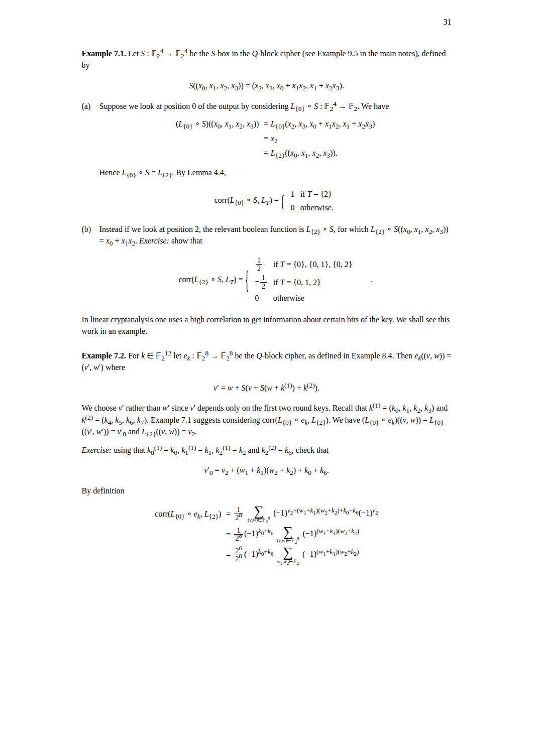31
Example 7.1. Let S : 𝔽24 → 𝔽24 be the S-box in the Q-block cipher (see Example 9.5 in the main notes), defined by
S((x0, x1, x2, x3)) = (x2, x3, x0 + x1x2, x1 + x2x3).
(a) Suppose we look at position 0 of the output by considering L{0} ∘ S : 𝔽24 → 𝔽2. We have
(L{0} ∘ S)((x0, x1, x2, x3)) = L{0}(x2, x3, x0 + x1x2, x1 + x2x3)
= x2
= L{2}((x0, x1, x2, x3)).
Hence L{0} ∘ S = L{2}. By Lemma 4.4,
corr(L{0} ∘ S, LT) = {
| 1 | if T = {2} |
| 0 | otherwise. |
(b) Instead if we look at position 2, the relevant boolean function is L{2} ∘ S, for which L{2} ∘ S((x0, x1, x2, x3)) = x0 + x1x2. Exercise: show that
corr(L{2} ∘ S, LT) = {
| 1 2 | if T = {0}, {0, 1}, {0, 2} |
| − 1 2 | if T = {0, 1, 2} |
| 0 | otherwise |
.
In linear cryptanalysis one uses a high correlation to get information about certain bits of the key. We shall see this work in an example.
Example 7.2. For k ∈ 𝔽212 let ek : 𝔽28 → 𝔽28 be the Q-block cipher, as defined in Example 8.4. Then ek((v, w)) = (v′, w′) where
v′ = w + S(v + S(w + k(1)) + k(2)).
We choose v′ rather than w′ since v′ depends only on the first two round keys. Recall that k(1) = (k0, k1, k2, k3) and k(2) = (k4, k5, k6, k7). Example 7.1 suggests considering corr(L{0} ∘ ek, L{2}). We have (L{0} ∘ ek)((v, w)) = L{0}((v′, w′)) = v′0 and L{2}((v, w)) = v2.
Exercise: using that k0(1) = k0, k1(1) = k1, k2(1) = k2 and k2(2) = k6, check that
v′0 = v2 + (w1 + k1)(w2 + k2) + k0 + k6.
By definition
corr(L{0} ∘ ek, L{2}) = 128 ∑(v,w)∈𝔽28 (−1)v2+(w1+k1)(w2+k2)+k0+k6(−1)v2
= 128(−1)k0+k6 ∑(v,w)∈𝔽28 (−1)(w1+k1)(w2+k2)
= 2628(−1)k0+k6 ∑w1,w2∈𝔽2 (−1)(w1+k1)(w2+k2)